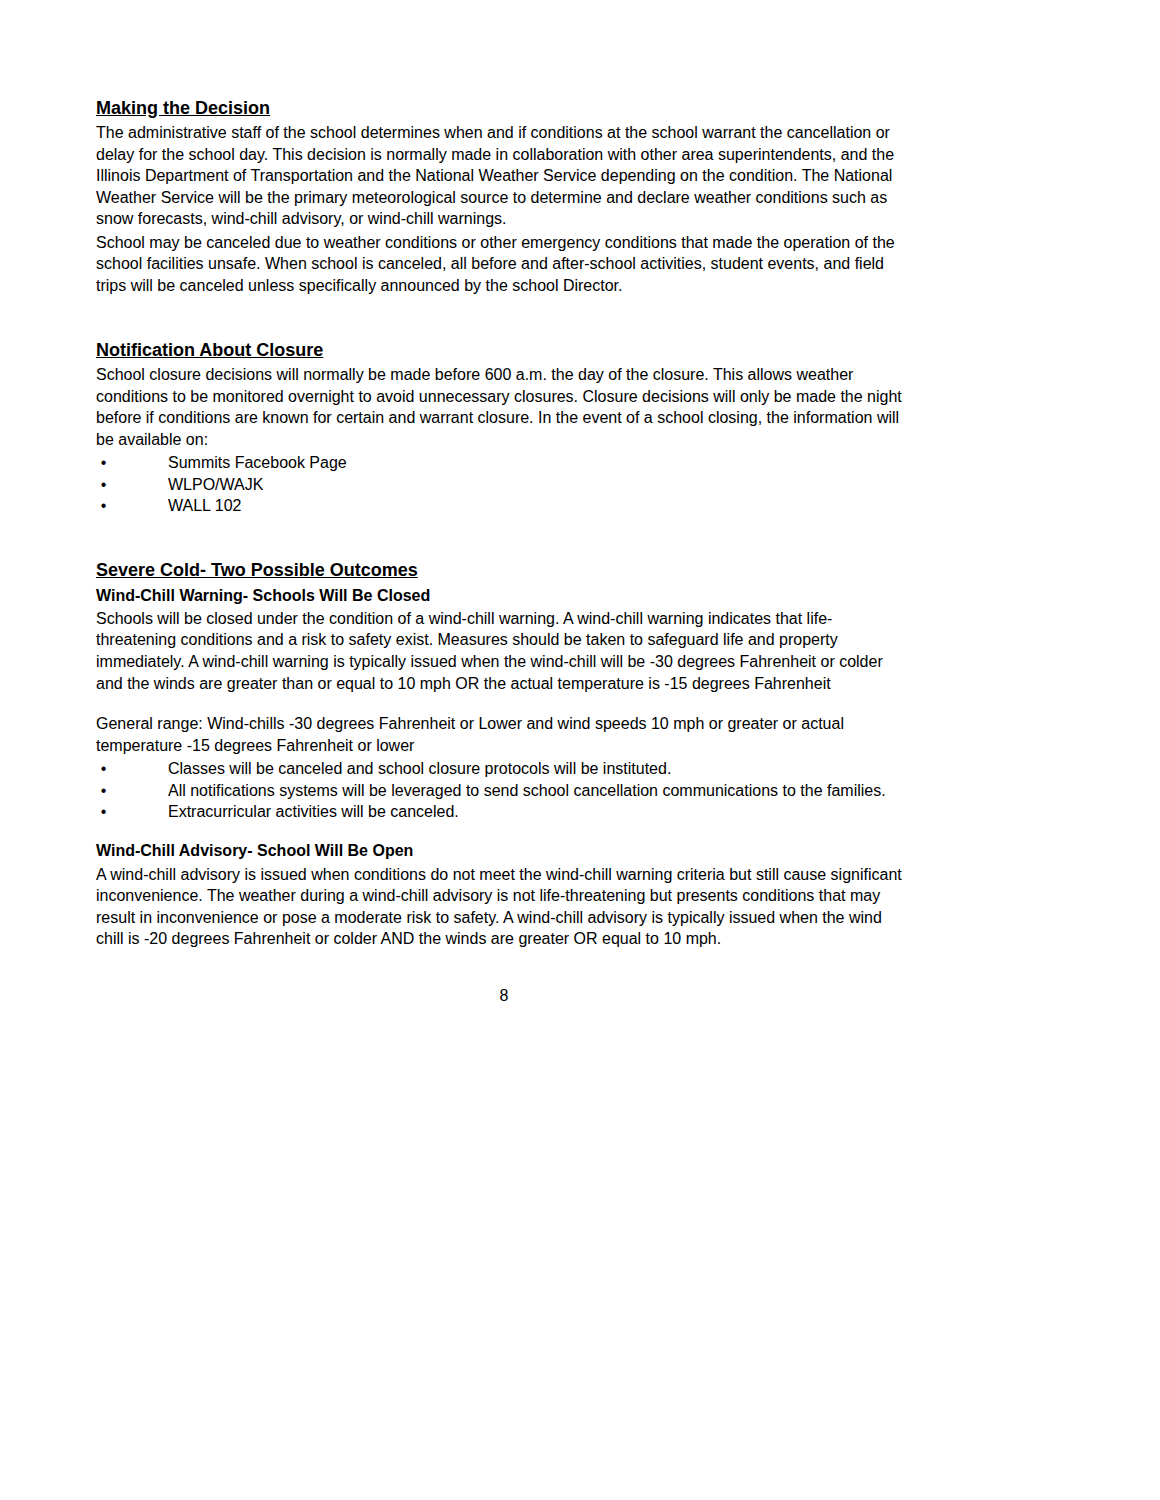Making the Decision
The administrative staff of the school determines when and if conditions at the school warrant the cancellation or delay for the school day. This decision is normally made in collaboration with other area superintendents, and the Illinois Department of Transportation and the National Weather Service depending on the condition. The National Weather Service will be the primary meteorological source to determine and declare weather conditions such as snow forecasts, wind-chill advisory, or wind-chill warnings.
School may be canceled due to weather conditions or other emergency conditions that made the operation of the school facilities unsafe. When school is canceled, all before and after-school activities, student events, and field trips will be canceled unless specifically announced by the school Director.
Notification About Closure
School closure decisions will normally be made before 600 a.m. the day of the closure. This allows weather conditions to be monitored overnight to avoid unnecessary closures. Closure decisions will only be made the night before if conditions are known for certain and warrant closure. In the event of a school closing, the information will be available on:
Summits Facebook Page
WLPO/WAJK
WALL 102
Severe Cold- Two Possible Outcomes
Wind-Chill Warning- Schools Will Be Closed
Schools will be closed under the condition of a wind-chill warning. A wind-chill warning indicates that life-threatening conditions and a risk to safety exist. Measures should be taken to safeguard life and property immediately. A wind-chill warning is typically issued when the wind-chill will be -30 degrees Fahrenheit or colder and the winds are greater than or equal to 10 mph OR the actual temperature is -15 degrees Fahrenheit
General range: Wind-chills -30 degrees Fahrenheit or Lower and wind speeds 10 mph or greater or actual temperature -15 degrees Fahrenheit or lower
Classes will be canceled and school closure protocols will be instituted.
All notifications systems will be leveraged to send school cancellation communications to the families.
Extracurricular activities will be canceled.
Wind-Chill Advisory- School Will Be Open
A wind-chill advisory is issued when conditions do not meet the wind-chill warning criteria but still cause significant inconvenience. The weather during a wind-chill advisory is not life-threatening but presents conditions that may result in inconvenience or pose a moderate risk to safety. A wind-chill advisory is typically issued when the wind chill is -20 degrees Fahrenheit or colder AND the winds are greater OR equal to 10 mph.
8